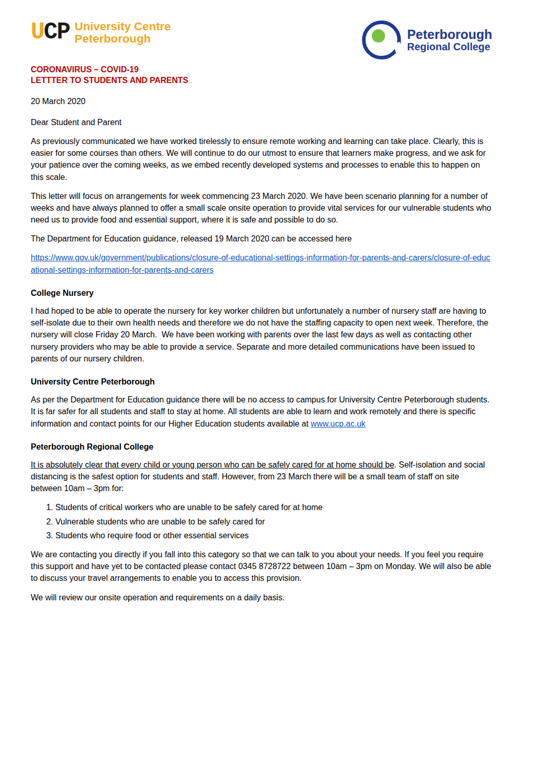UCP
University Centre Peterborough
PeterboroughRegional College
CORONAVIRUS – COVID-19 LETTTER TO STUDENTS AND PARENTS
20 March 2020
Dear Student and Parent
As previously communicated we have worked tirelessly to ensure remote working and learning can take place. Clearly, this is easier for some courses than others. We will continue to do our utmost to ensure that learners make progress, and we ask for your patience over the coming weeks, as we embed recently developed systems and processes to enable this to happen on this scale.
This letter will focus on arrangements for week commencing 23 March 2020. We have been scenario planning for a number of weeks and have always planned to offer a small scale onsite operation to provide vital services for our vulnerable students who need us to provide food and essential support, where it is safe and possible to do so.
The Department for Education guidance, released 19 March 2020 can be accessed here
https://www.gov.uk/government/publications/closure-of-educational-settings-information-for-parents-and-carers/closure-of-educational-settings-information-for-parents-and-carers
College Nursery
I had hoped to be able to operate the nursery for key worker children but unfortunately a number of nursery staff are having to self-isolate due to their own health needs and therefore we do not have the staffing capacity to open next week. Therefore, the nursery will close Friday 20 March. We have been working with parents over the last few days as well as contacting other nursery providers who may be able to provide a service. Separate and more detailed communications have been issued to parents of our nursery children.
University Centre Peterborough
As per the Department for Education guidance there will be no access to campus for University Centre Peterborough students. It is far safer for all students and staff to stay at home. All students are able to learn and work remotely and there is specific information and contact points for our Higher Education students available at www.ucp.ac.uk
Peterborough Regional College
It is absolutely clear that every child or young person who can be safely cared for at home should be. Self-isolation and social distancing is the safest option for students and staff. However, from 23 March there will be a small team of staff on site between 10am – 3pm for:
Students of critical workers who are unable to be safely cared for at home
Vulnerable students who are unable to be safely cared for
Students who require food or other essential services
We are contacting you directly if you fall into this category so that we can talk to you about your needs. If you feel you require this support and have yet to be contacted please contact 0345 8728722 between 10am – 3pm on Monday. We will also be able to discuss your travel arrangements to enable you to access this provision.
We will review our onsite operation and requirements on a daily basis.